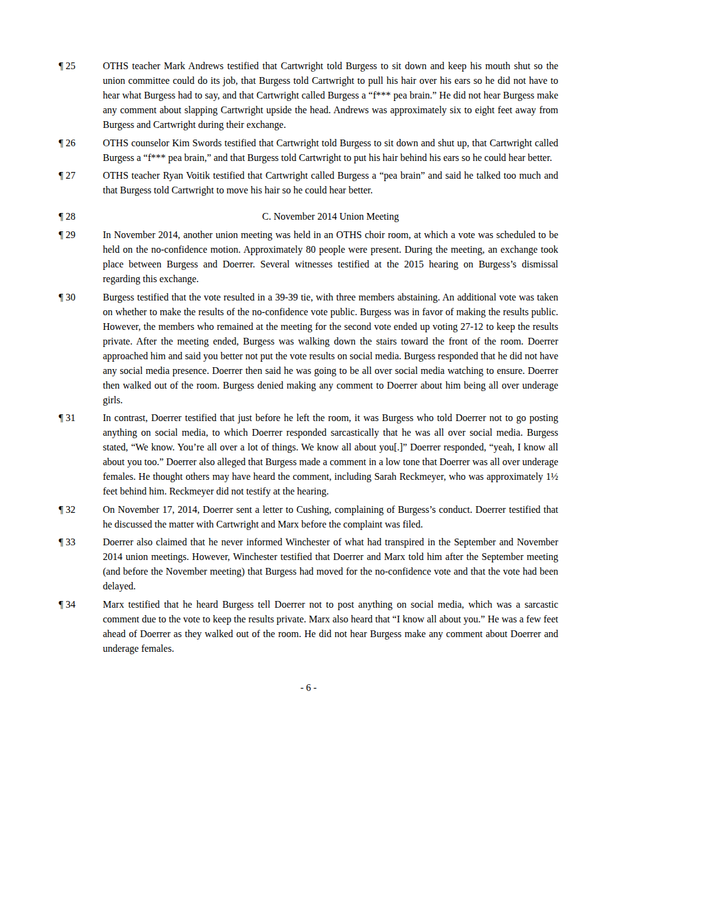¶ 25
OTHS teacher Mark Andrews testified that Cartwright told Burgess to sit down and keep his mouth shut so the union committee could do its job, that Burgess told Cartwright to pull his hair over his ears so he did not have to hear what Burgess had to say, and that Cartwright called Burgess a “f*** pea brain.” He did not hear Burgess make any comment about slapping Cartwright upside the head. Andrews was approximately six to eight feet away from Burgess and Cartwright during their exchange.
¶ 26
OTHS counselor Kim Swords testified that Cartwright told Burgess to sit down and shut up, that Cartwright called Burgess a “f*** pea brain,” and that Burgess told Cartwright to put his hair behind his ears so he could hear better.
¶ 27
OTHS teacher Ryan Voitik testified that Cartwright called Burgess a “pea brain” and said he talked too much and that Burgess told Cartwright to move his hair so he could hear better.
¶ 28
C. November 2014 Union Meeting
¶ 29
In November 2014, another union meeting was held in an OTHS choir room, at which a vote was scheduled to be held on the no-confidence motion. Approximately 80 people were present. During the meeting, an exchange took place between Burgess and Doerrer. Several witnesses testified at the 2015 hearing on Burgess’s dismissal regarding this exchange.
¶ 30
Burgess testified that the vote resulted in a 39-39 tie, with three members abstaining. An additional vote was taken on whether to make the results of the no-confidence vote public. Burgess was in favor of making the results public. However, the members who remained at the meeting for the second vote ended up voting 27-12 to keep the results private. After the meeting ended, Burgess was walking down the stairs toward the front of the room. Doerrer approached him and said you better not put the vote results on social media. Burgess responded that he did not have any social media presence. Doerrer then said he was going to be all over social media watching to ensure. Doerrer then walked out of the room. Burgess denied making any comment to Doerrer about him being all over underage girls.
¶ 31
In contrast, Doerrer testified that just before he left the room, it was Burgess who told Doerrer not to go posting anything on social media, to which Doerrer responded sarcastically that he was all over social media. Burgess stated, “We know. You’re all over a lot of things. We know all about you[.]” Doerrer responded, “yeah, I know all about you too.” Doerrer also alleged that Burgess made a comment in a low tone that Doerrer was all over underage females. He thought others may have heard the comment, including Sarah Reckmeyer, who was approximately 1½ feet behind him. Reckmeyer did not testify at the hearing.
¶ 32
On November 17, 2014, Doerrer sent a letter to Cushing, complaining of Burgess’s conduct. Doerrer testified that he discussed the matter with Cartwright and Marx before the complaint was filed.
¶ 33
Doerrer also claimed that he never informed Winchester of what had transpired in the September and November 2014 union meetings. However, Winchester testified that Doerrer and Marx told him after the September meeting (and before the November meeting) that Burgess had moved for the no-confidence vote and that the vote had been delayed.
¶ 34
Marx testified that he heard Burgess tell Doerrer not to post anything on social media, which was a sarcastic comment due to the vote to keep the results private. Marx also heard that “I know all about you.” He was a few feet ahead of Doerrer as they walked out of the room. He did not hear Burgess make any comment about Doerrer and underage females.
- 6 -